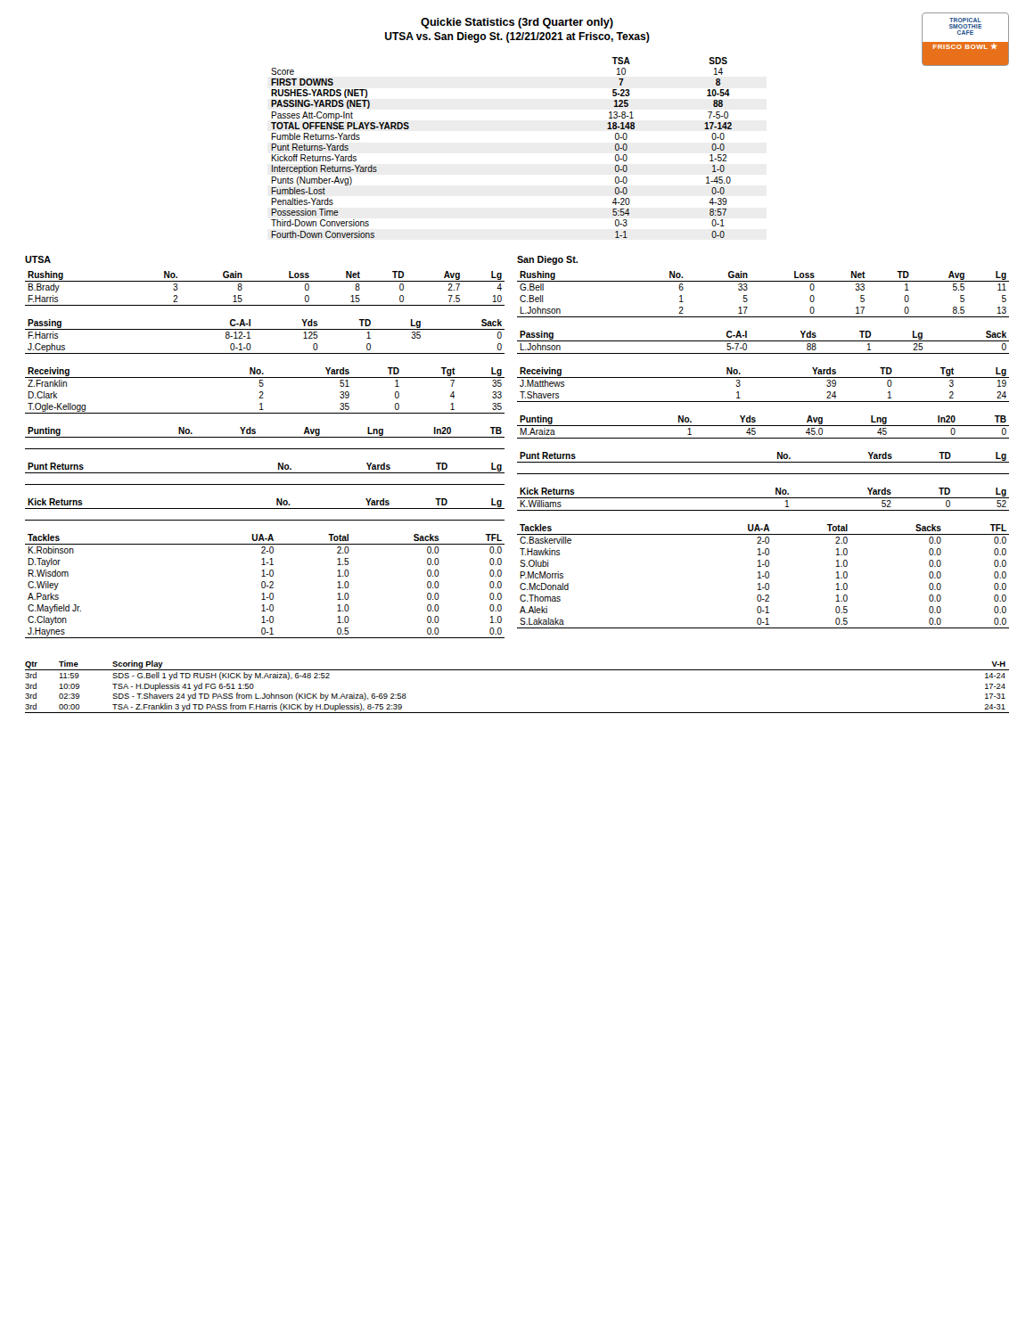TROPICAL SMOOTHIE CAFE
FRISCO BOWL ★
Quickie Statistics (3rd Quarter only)
UTSA vs. San Diego St. (12/21/2021 at Frisco, Texas)
| | TSA | SDS |
| Score | 10 | 14 |
| FIRST DOWNS | 7 | 8 |
| RUSHES-YARDS (NET) | 5-23 | 10-54 |
| PASSING-YARDS (NET) | 125 | 88 |
| Passes Att-Comp-Int | 13-8-1 | 7-5-0 |
| TOTAL OFFENSE PLAYS-YARDS | 18-148 | 17-142 |
| Fumble Returns-Yards | 0-0 | 0-0 |
| Punt Returns-Yards | 0-0 | 0-0 |
| Kickoff Returns-Yards | 0-0 | 1-52 |
| Interception Returns-Yards | 0-0 | 1-0 |
| Punts (Number-Avg) | 0-0 | 1-45.0 |
| Fumbles-Lost | 0-0 | 0-0 |
| Penalties-Yards | 4-20 | 4-39 |
| Possession Time | 5:54 | 8:57 |
| Third-Down Conversions | 0-3 | 0-1 |
| Fourth-Down Conversions | 1-1 | 0-0 |
| UTSA / Rushing / No. / Gain / Loss / Net / TD / Avg / Lg / / --- / --- / --- / --- / --- / --- / --- / --- / / B.Brady / 3 / 8 / 0 / 8 / 0 / 2.7 / 4 / / F.Harris / 2 / 15 / 0 / 15 / 0 / 7.5 / 10 / / Passing / C-A-I / Yds / TD / Lg / Sack / / --- / --- / --- / --- / --- / --- / / F.Harris / 8-12-1 / 125 / 1 / 35 / 0 / / J.Cephus / 0-1-0 / 0 / 0 / / 0 / / Receiving / No. / Yards / TD / Tgt / Lg / / --- / --- / --- / --- / --- / --- / / Z.Franklin / 5 / 51 / 1 / 7 / 35 / / D.Clark / 2 / 39 / 0 / 4 / 33 / / T.Ogle-Kellogg / 1 / 35 / 0 / 1 / 35 / / Punting / No. / Yds / Avg / Lng / In20 / TB / / --- / --- / --- / --- / --- / --- / --- / / Punt Returns / No. / Yards / TD / Lg / / --- / --- / --- / --- / --- / / Kick Returns / No. / Yards / TD / Lg / / --- / --- / --- / --- / --- / / Tackles / UA-A / Total / Sacks / TFL / / --- / --- / --- / --- / --- / / K.Robinson / 2-0 / 2.0 / 0.0 / 0.0 / / D.Taylor / 1-1 / 1.5 / 0.0 / 0.0 / / R.Wisdom / 1-0 / 1.0 / 0.0 / 0.0 / / C.Wiley / 0-2 / 1.0 / 0.0 / 0.0 / / A.Parks / 1-0 / 1.0 / 0.0 / 0.0 / / C.Mayfield Jr. / 1-0 / 1.0 / 0.0 / 0.0 / / C.Clayton / 1-0 / 1.0 / 0.0 / 1.0 / / J.Haynes / 0-1 / 0.5 / 0.0 / 0.0 / | San Diego St. / Rushing / No. / Gain / Loss / Net / TD / Avg / Lg / / --- / --- / --- / --- / --- / --- / --- / --- / / G.Bell / 6 / 33 / 0 / 33 / 1 / 5.5 / 11 / / C.Bell / 1 / 5 / 0 / 5 / 0 / 5 / 5 / / L.Johnson / 2 / 17 / 0 / 17 / 0 / 8.5 / 13 / / Passing / C-A-I / Yds / TD / Lg / Sack / / --- / --- / --- / --- / --- / --- / / L.Johnson / 5-7-0 / 88 / 1 / 25 / 0 / / Receiving / No. / Yards / TD / Tgt / Lg / / --- / --- / --- / --- / --- / --- / / J.Matthews / 3 / 39 / 0 / 3 / 19 / / T.Shavers / 1 / 24 / 1 / 2 / 24 / / Punting / No. / Yds / Avg / Lng / In20 / TB / / --- / --- / --- / --- / --- / --- / --- / / M.Araiza / 1 / 45 / 45.0 / 45 / 0 / 0 / / Punt Returns / No. / Yards / TD / Lg / / --- / --- / --- / --- / --- / / Kick Returns / No. / Yards / TD / Lg / / --- / --- / --- / --- / --- / / K.Williams / 1 / 52 / 0 / 52 / / Tackles / UA-A / Total / Sacks / TFL / / --- / --- / --- / --- / --- / / C.Baskerville / 2-0 / 2.0 / 0.0 / 0.0 / / T.Hawkins / 1-0 / 1.0 / 0.0 / 0.0 / / S.Olubi / 1-0 / 1.0 / 0.0 / 0.0 / / P.McMorris / 1-0 / 1.0 / 0.0 / 0.0 / / C.McDonald / 1-0 / 1.0 / 0.0 / 0.0 / / C.Thomas / 0-2 / 1.0 / 0.0 / 0.0 / / A.Aleki / 0-1 / 0.5 / 0.0 / 0.0 / / S.Lakalaka / 0-1 / 0.5 / 0.0 / 0.0 / |
| Qtr | Time | Scoring Play | V-H |
| --- | --- | --- | --- |
| 3rd | 11:59 | SDS - G.Bell 1 yd TD RUSH (KICK by M.Araiza), 6-48 2:52 | 14-24 |
| 3rd | 10:09 | TSA - H.Duplessis 41 yd FG 6-51 1:50 | 17-24 |
| 3rd | 02:39 | SDS - T.Shavers 24 yd TD PASS from L.Johnson (KICK by M.Araiza), 6-69 2:58 | 17-31 |
| 3rd | 00:00 | TSA - Z.Franklin 3 yd TD PASS from F.Harris (KICK by H.Duplessis), 8-75 2:39 | 24-31 |